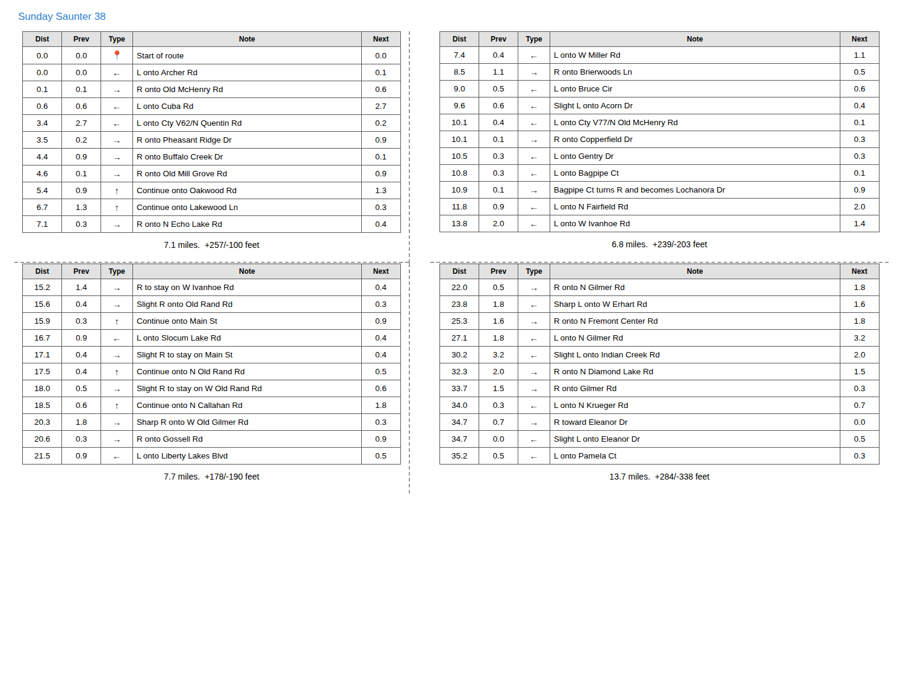Sunday Saunter 38
| / Dist / Prev / Type / Note / Next / / --- / --- / --- / --- / --- / / 0.0 / 0.0 / 📍 / Start of route / 0.0 / / 0.0 / 0.0 / ← / L onto Archer Rd / 0.1 / / 0.1 / 0.1 / → / R onto Old McHenry Rd / 0.6 / / 0.6 / 0.6 / ← / L onto Cuba Rd / 2.7 / / 3.4 / 2.7 / ← / L onto Cty V62/N Quentin Rd / 0.2 / / 3.5 / 0.2 / → / R onto Pheasant Ridge Dr / 0.9 / / 4.4 / 0.9 / → / R onto Buffalo Creek Dr / 0.1 / / 4.6 / 0.1 / → / R onto Old Mill Grove Rd / 0.9 / / 5.4 / 0.9 / ↑ / Continue onto Oakwood Rd / 1.3 / / 6.7 / 1.3 / ↑ / Continue onto Lakewood Ln / 0.3 / / 7.1 / 0.3 / → / R onto N Echo Lake Rd / 0.4 / 7.1 miles. +257/-100 feet | | / Dist / Prev / Type / Note / Next / / --- / --- / --- / --- / --- / / 7.4 / 0.4 / ← / L onto W Miller Rd / 1.1 / / 8.5 / 1.1 / → / R onto Brierwoods Ln / 0.5 / / 9.0 / 0.5 / ← / L onto Bruce Cir / 0.6 / / 9.6 / 0.6 / ← / Slight L onto Acorn Dr / 0.4 / / 10.1 / 0.4 / ← / L onto Cty V77/N Old McHenry Rd / 0.1 / / 10.1 / 0.1 / → / R onto Copperfield Dr / 0.3 / / 10.5 / 0.3 / ← / L onto Gentry Dr / 0.3 / / 10.8 / 0.3 / ← / L onto Bagpipe Ct / 0.1 / / 10.9 / 0.1 / → / Bagpipe Ct turns R and becomes Lochanora Dr / 0.9 / / 11.8 / 0.9 / ← / L onto N Fairfield Rd / 2.0 / / 13.8 / 2.0 / ← / L onto W Ivanhoe Rd / 1.4 / 6.8 miles. +239/-203 feet |
| / Dist / Prev / Type / Note / Next / / --- / --- / --- / --- / --- / / 15.2 / 1.4 / → / R to stay on W Ivanhoe Rd / 0.4 / / 15.6 / 0.4 / → / Slight R onto Old Rand Rd / 0.3 / / 15.9 / 0.3 / ↑ / Continue onto Main St / 0.9 / / 16.7 / 0.9 / ← / L onto Slocum Lake Rd / 0.4 / / 17.1 / 0.4 / → / Slight R to stay on Main St / 0.4 / / 17.5 / 0.4 / ↑ / Continue onto N Old Rand Rd / 0.5 / / 18.0 / 0.5 / → / Slight R to stay on W Old Rand Rd / 0.6 / / 18.5 / 0.6 / ↑ / Continue onto N Callahan Rd / 1.8 / / 20.3 / 1.8 / → / Sharp R onto W Old Gilmer Rd / 0.3 / / 20.6 / 0.3 / → / R onto Gossell Rd / 0.9 / / 21.5 / 0.9 / ← / L onto Liberty Lakes Blvd / 0.5 / 7.7 miles. +178/-190 feet | | / Dist / Prev / Type / Note / Next / / --- / --- / --- / --- / --- / / 22.0 / 0.5 / → / R onto N Gilmer Rd / 1.8 / / 23.8 / 1.8 / ← / Sharp L onto W Erhart Rd / 1.6 / / 25.3 / 1.6 / → / R onto N Fremont Center Rd / 1.8 / / 27.1 / 1.8 / ← / L onto N Gilmer Rd / 3.2 / / 30.2 / 3.2 / ← / Slight L onto Indian Creek Rd / 2.0 / / 32.3 / 2.0 / → / R onto N Diamond Lake Rd / 1.5 / / 33.7 / 1.5 / → / R onto Gilmer Rd / 0.3 / / 34.0 / 0.3 / ← / L onto N Krueger Rd / 0.7 / / 34.7 / 0.7 / → / R toward Eleanor Dr / 0.0 / / 34.7 / 0.0 / ← / Slight L onto Eleanor Dr / 0.5 / / 35.2 / 0.5 / ← / L onto Pamela Ct / 0.3 / 13.7 miles. +284/-338 feet |